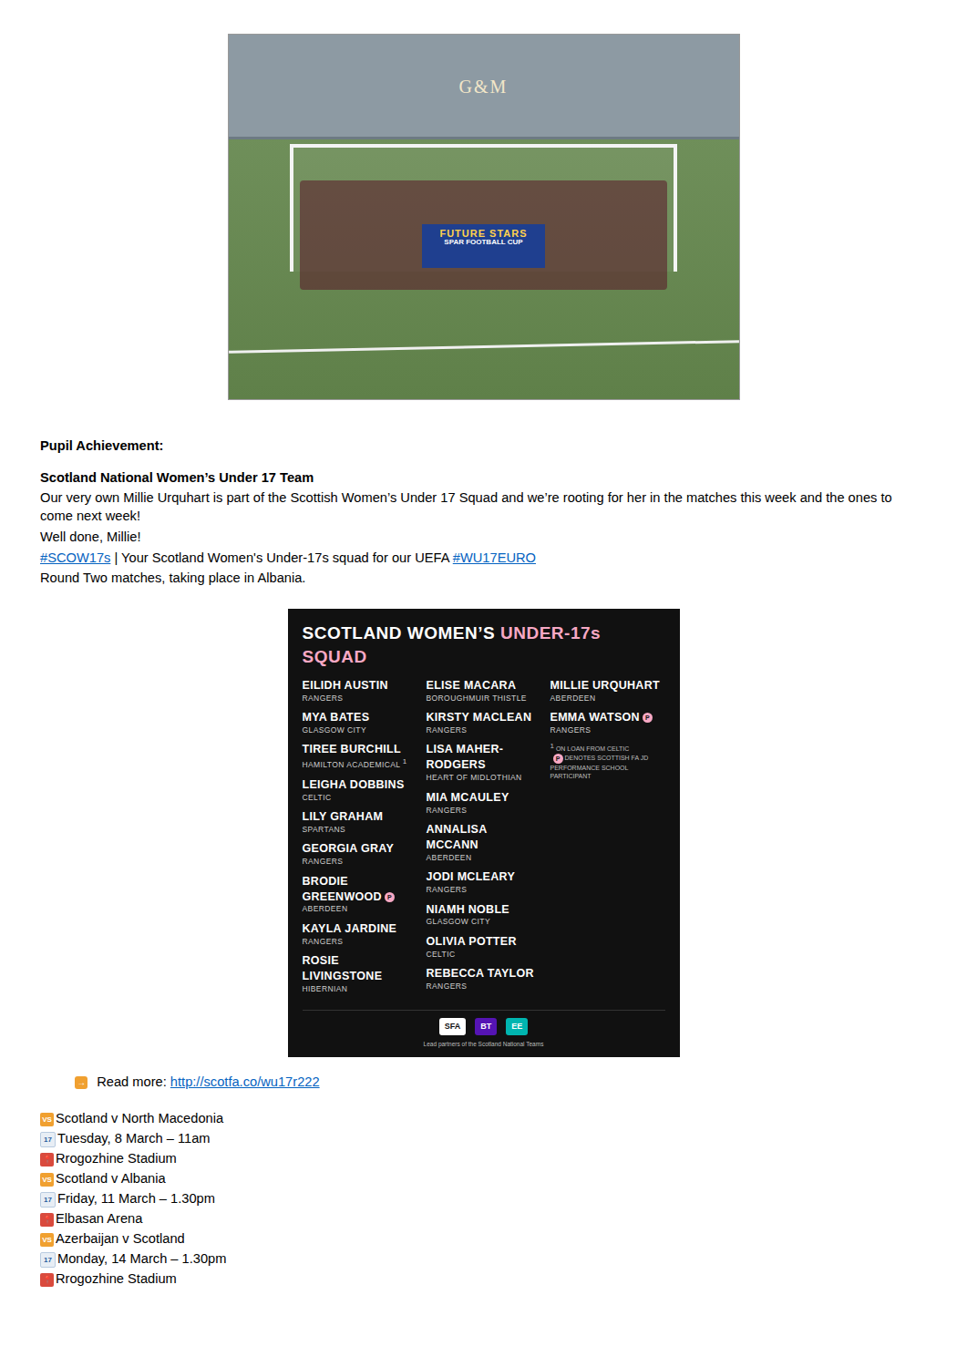G&M
FUTURE STARS
SPAR FOOTBALL CUP
Pupil Achievement:
Scotland National Women’s Under 17 Team
Our very own Millie Urquhart is part of the Scottish Women’s Under 17 Squad and we’re rooting for her in the matches this week and the ones to come next week!
Well done, Millie!
#SCOW17s | Your Scotland Women's Under-17s squad for our UEFA #WU17EURO
Round Two matches, taking place in Albania.
SCOTLAND WOMEN’S UNDER-17s SQUAD
Eilidh Austin
Rangers
Mya Bates
Glasgow City
Tiree Burchill
Hamilton Academical 1
Leigha Dobbins
Celtic
Lily Graham
Spartans
Georgia Gray
Rangers
Brodie GreenwoodP
Aberdeen
Kayla Jardine
Rangers
Rosie Livingstone
Hibernian
Elise Macara
Boroughmuir Thistle
Kirsty Maclean
Rangers
Lisa Maher-Rodgers
Heart of Midlothian
Mia McAuley
Rangers
Annalisa McCann
Aberdeen
Jodi McLeary
Rangers
Niamh Noble
Glasgow City
Olivia Potter
Celtic
Rebecca Taylor
Rangers
Millie Urquhart
Aberdeen
Emma WatsonP
Rangers
1 ON LOAN FROM CELTIC
P DENOTES SCOTTISH FA JD
PERFORMANCE SCHOOL
PARTICIPANT
SFA BT EE
Lead partners of the Scotland National Teams
→ Read more: http://scotfa.co/wu17r222
VSScotland v North Macedonia
17 Tuesday, 8 March – 11am
📍Rrogozhine Stadium
VSScotland v Albania
17 Friday, 11 March – 1.30pm
📍Elbasan Arena
VSAzerbaijan v Scotland
17 Monday, 14 March – 1.30pm
📍Rrogozhine Stadium